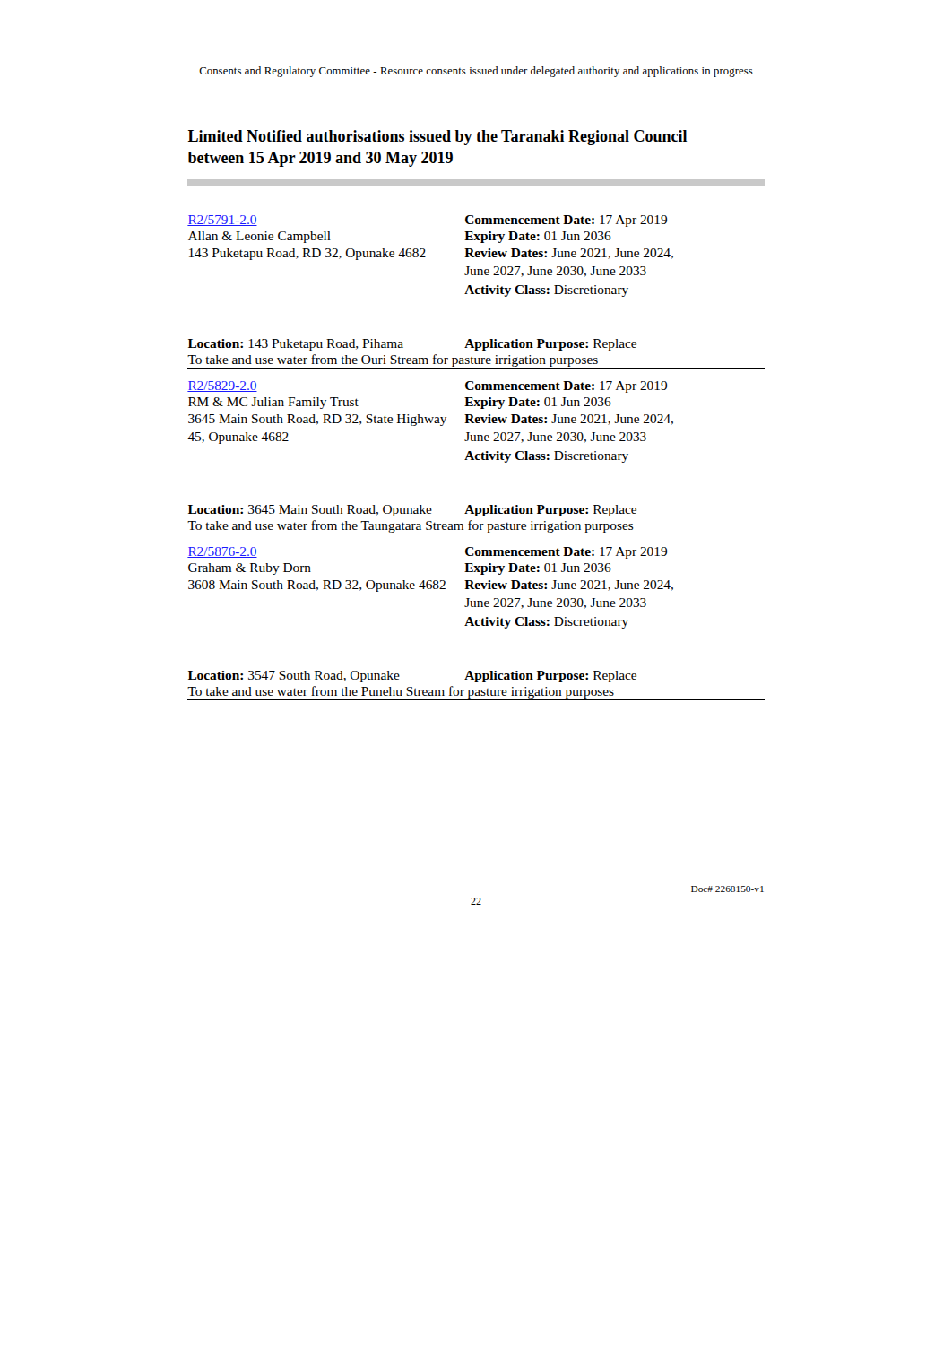Consents and Regulatory Committee - Resource consents issued under delegated authority and applications in progress
Limited Notified authorisations issued by the Taranaki Regional Council
between 15 Apr 2019 and 30 May 2019
| R2/5791-2.0 | Commencement Date: 17 Apr 2019 |
| Allan & Leonie Campbell | Expiry Date: 01 Jun 2036 |
| 143 Puketapu Road, RD 32, Opunake 4682 | Review Dates: June 2021, June 2024, June 2027, June 2030, June 2033 Activity Class: Discretionary |
| Location: 143 Puketapu Road, Pihama | Application Purpose: Replace |
| To take and use water from the Ouri Stream for pasture irrigation purposes |
| R2/5829-2.0 | Commencement Date: 17 Apr 2019 |
| RM & MC Julian Family Trust | Expiry Date: 01 Jun 2036 |
| 3645 Main South Road, RD 32, State Highway 45, Opunake 4682 | Review Dates: June 2021, June 2024, June 2027, June 2030, June 2033 Activity Class: Discretionary |
| Location: 3645 Main South Road, Opunake | Application Purpose: Replace |
| To take and use water from the Taungatara Stream for pasture irrigation purposes |
| R2/5876-2.0 | Commencement Date: 17 Apr 2019 |
| Graham & Ruby Dorn | Expiry Date: 01 Jun 2036 |
| 3608 Main South Road, RD 32, Opunake 4682 | Review Dates: June 2021, June 2024, June 2027, June 2030, June 2033 Activity Class: Discretionary |
| Location: 3547 South Road, Opunake | Application Purpose: Replace |
| To take and use water from the Punehu Stream for pasture irrigation purposes |
Doc# 2268150-v1
22